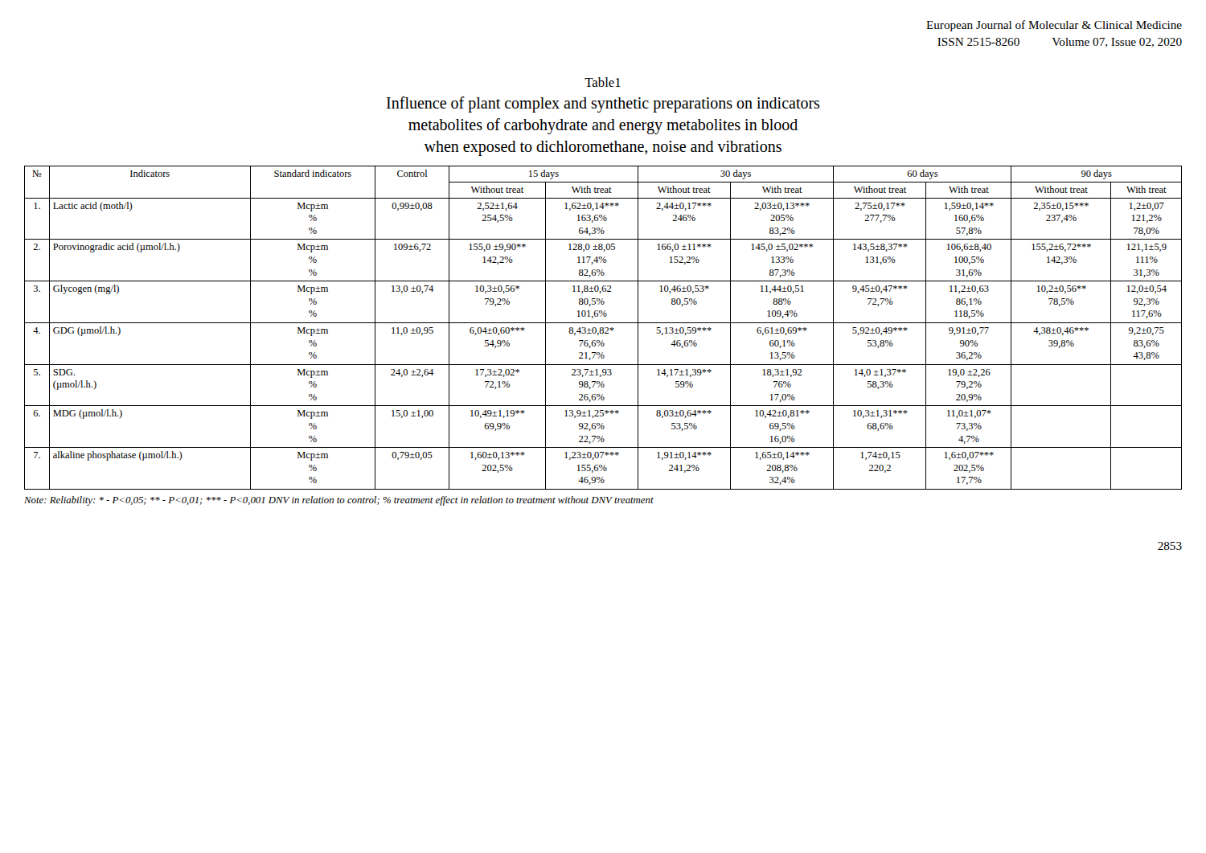European Journal of Molecular & Clinical Medicine
ISSN 2515-8260Volume 07, Issue 02, 2020
Table1
Influence of plant complex and synthetic preparations on indicators
metabolites of carbohydrate and energy metabolites in blood
when exposed to dichloromethane, noise and vibrations
| № | Indicators | Standard indicators | Control | 15 days | 30 days | 60 days | 90 days |
| --- | --- | --- | --- | --- | --- | --- | --- |
| Without treat | With treat | Without treat | With treat | Without treat | With treat | Without treat | With treat |
| 1. | Lactic acid (moth/l) | Mcp±m % % | 0,99±0,08 | 2,52±1,64 254,5% | 1,62±0,14*** 163,6% 64,3% | 2,44±0,17*** 246% | 2,03±0,13*** 205% 83,2% | 2,75±0,17** 277,7% | 1,59±0,14** 160,6% 57,8% | 2,35±0,15*** 237,4% | 1,2±0,07 121,2% 78,0% |
| 2. | Porovinogradic acid (µmol/l.h.) | Mcp±m % % | 109±6,72 | 155,0 ±9,90** 142,2% | 128,0 ±8,05 117,4% 82,6% | 166,0 ±11*** 152,2% | 145,0 ±5,02*** 133% 87,3% | 143,5±8,37** 131,6% | 106,6±8,40 100,5% 31,6% | 155,2±6,72*** 142,3% | 121,1±5,9 111% 31,3% |
| 3. | Glycogen (mg/l) | Mcp±m % % | 13,0 ±0,74 | 10,3±0,56* 79,2% | 11,8±0,62 80,5% 101,6% | 10,46±0,53* 80,5% | 11,44±0,51 88% 109,4% | 9,45±0,47*** 72,7% | 11,2±0,63 86,1% 118,5% | 10,2±0,56** 78,5% | 12,0±0,54 92,3% 117,6% |
| 4. | GDG (µmol/l.h.) | Mcp±m % % | 11,0 ±0,95 | 6,04±0,60*** 54,9% | 8,43±0,82* 76,6% 21,7% | 5,13±0,59*** 46,6% | 6,61±0,69** 60,1% 13,5% | 5,92±0,49*** 53,8% | 9,91±0,77 90% 36,2% | 4,38±0,46*** 39,8% | 9,2±0,75 83,6% 43,8% |
| 5. | SDG. (µmol/l.h.) | Mcp±m % % | 24,0 ±2,64 | 17,3±2,02* 72,1% | 23,7±1,93 98,7% 26,6% | 14,17±1,39** 59% | 18,3±1,92 76% 17,0% | 14,0 ±1,37** 58,3% | 19,0 ±2,26 79,2% 20,9% | | |
| 6. | MDG (µmol/l.h.) | Mcp±m % % | 15,0 ±1,00 | 10,49±1,19** 69,9% | 13,9±1,25*** 92,6% 22,7% | 8,03±0,64*** 53,5% | 10,42±0,81** 69,5% 16,0% | 10,3±1,31*** 68,6% | 11,0±1,07* 73,3% 4,7% | | |
| 7. | alkaline phosphatase (µmol/l.h.) | Mcp±m % % | 0,79±0,05 | 1,60±0,13*** 202,5% | 1,23±0,07*** 155,6% 46,9% | 1,91±0,14*** 241,2% | 1,65±0,14*** 208,8% 32,4% | 1,74±0,15 220,2 | 1,6±0,07*** 202,5% 17,7% | | |
Note: Reliability: * - P<0,05; ** - P<0,01; *** - P<0,001 DNV in relation to control; % treatment effect in relation to treatment without DNV treatment
2853